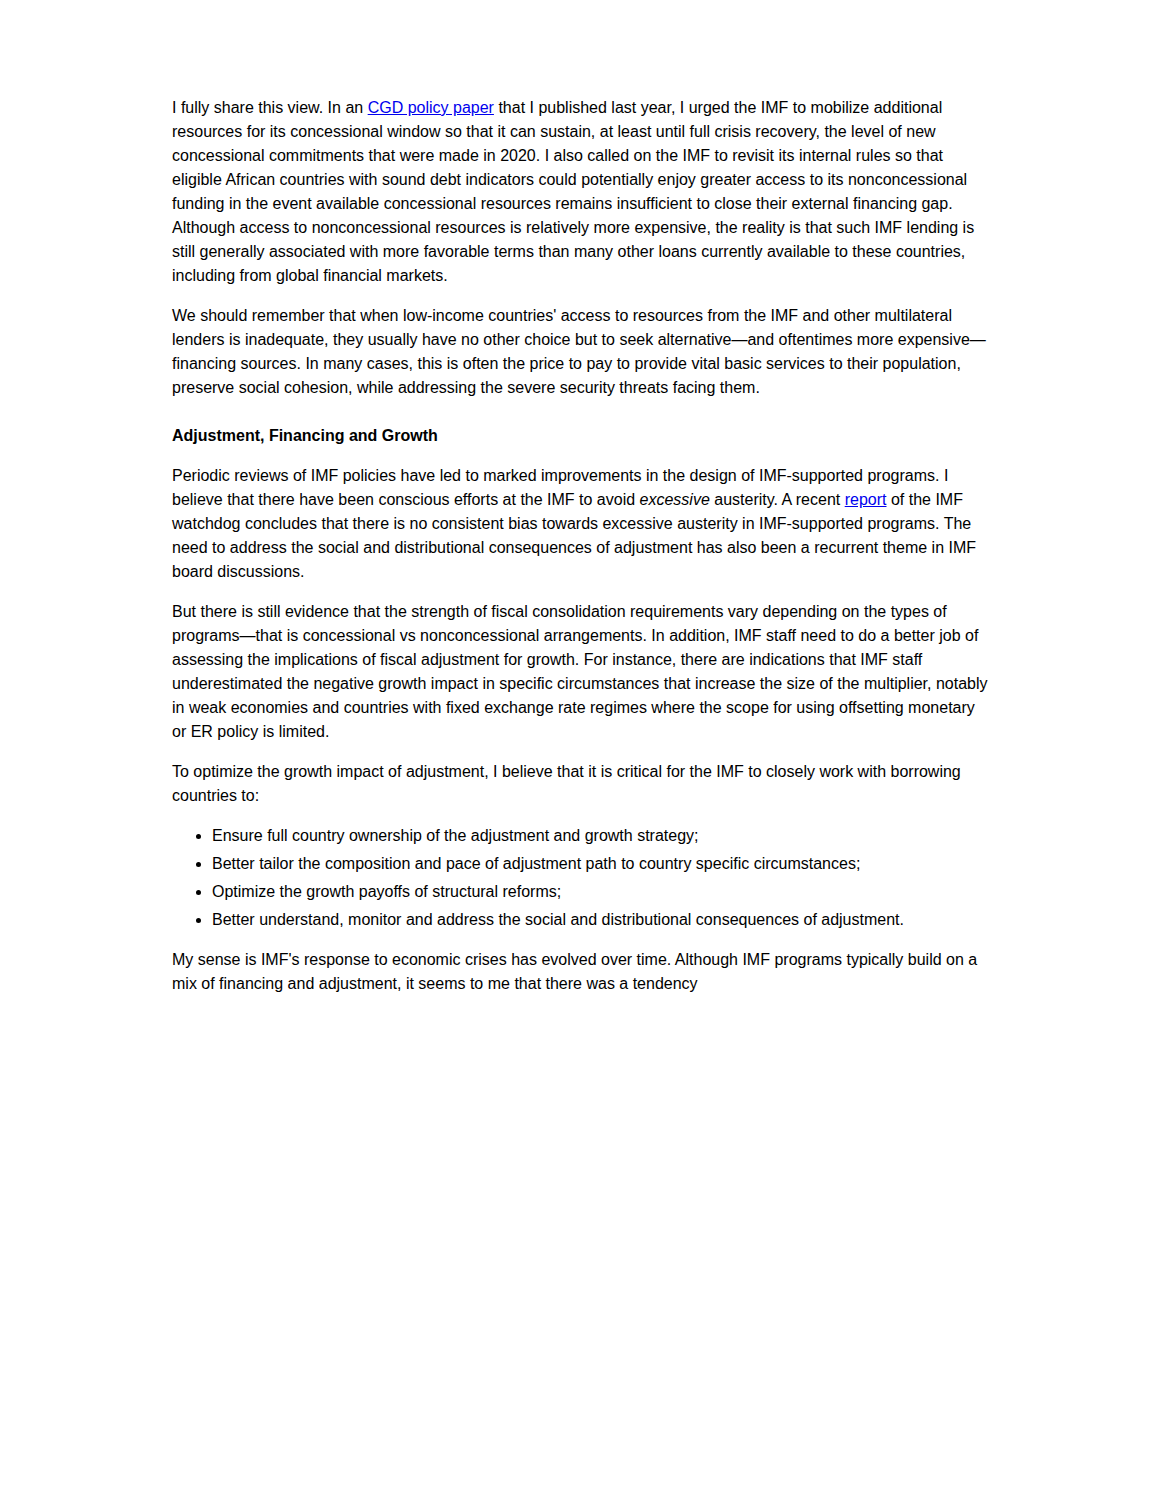I fully share this view. In an CGD policy paper that I published last year, I urged the IMF to mobilize additional resources for its concessional window so that it can sustain, at least until full crisis recovery, the level of new concessional commitments that were made in 2020. I also called on the IMF to revisit its internal rules so that eligible African countries with sound debt indicators could potentially enjoy greater access to its nonconcessional funding in the event available concessional resources remains insufficient to close their external financing gap. Although access to nonconcessional resources is relatively more expensive, the reality is that such IMF lending is still generally associated with more favorable terms than many other loans currently available to these countries, including from global financial markets.
We should remember that when low-income countries' access to resources from the IMF and other multilateral lenders is inadequate, they usually have no other choice but to seek alternative—and oftentimes more expensive—financing sources. In many cases, this is often the price to pay to provide vital basic services to their population, preserve social cohesion, while addressing the severe security threats facing them.
Adjustment, Financing and Growth
Periodic reviews of IMF policies have led to marked improvements in the design of IMF-supported programs. I believe that there have been conscious efforts at the IMF to avoid excessive austerity. A recent report of the IMF watchdog concludes that there is no consistent bias towards excessive austerity in IMF-supported programs. The need to address the social and distributional consequences of adjustment has also been a recurrent theme in IMF board discussions.
But there is still evidence that the strength of fiscal consolidation requirements vary depending on the types of programs—that is concessional vs nonconcessional arrangements. In addition, IMF staff need to do a better job of assessing the implications of fiscal adjustment for growth. For instance, there are indications that IMF staff underestimated the negative growth impact in specific circumstances that increase the size of the multiplier, notably in weak economies and countries with fixed exchange rate regimes where the scope for using offsetting monetary or ER policy is limited.
To optimize the growth impact of adjustment, I believe that it is critical for the IMF to closely work with borrowing countries to:
Ensure full country ownership of the adjustment and growth strategy;
Better tailor the composition and pace of adjustment path to country specific circumstances;
Optimize the growth payoffs of structural reforms;
Better understand, monitor and address the social and distributional consequences of adjustment.
My sense is IMF's response to economic crises has evolved over time. Although IMF programs typically build on a mix of financing and adjustment, it seems to me that there was a tendency